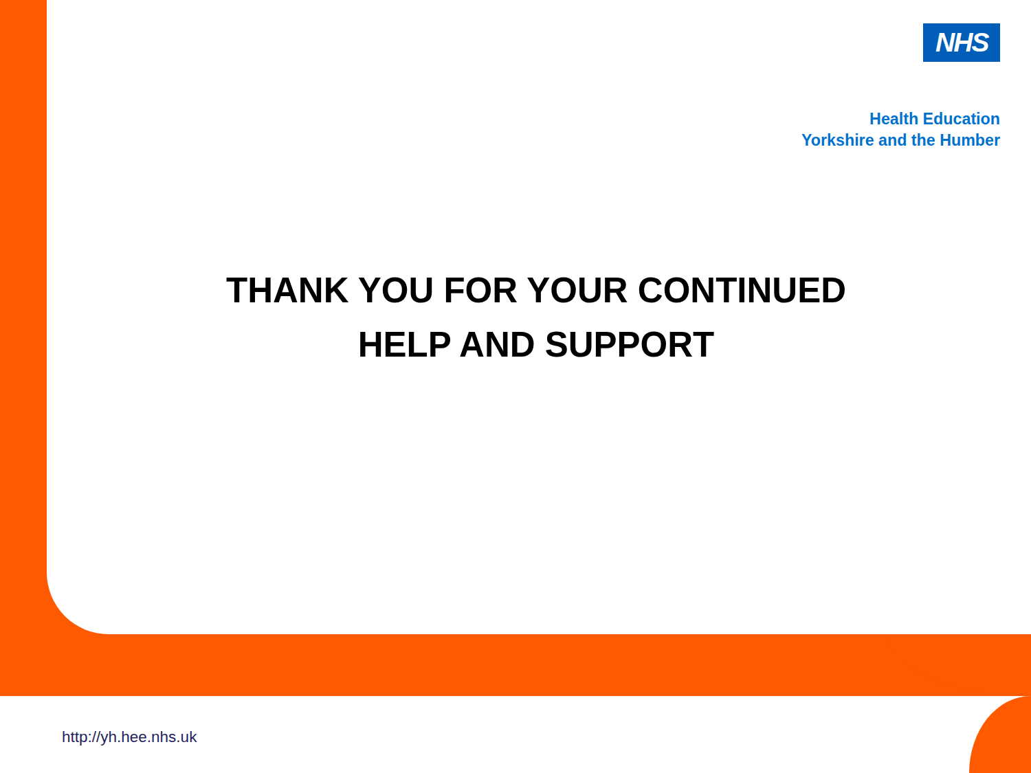NHS
Health Education
Yorkshire and the Humber
THANK YOU FOR YOUR CONTINUED
HELP AND SUPPORT
http://yh.hee.nhs.uk